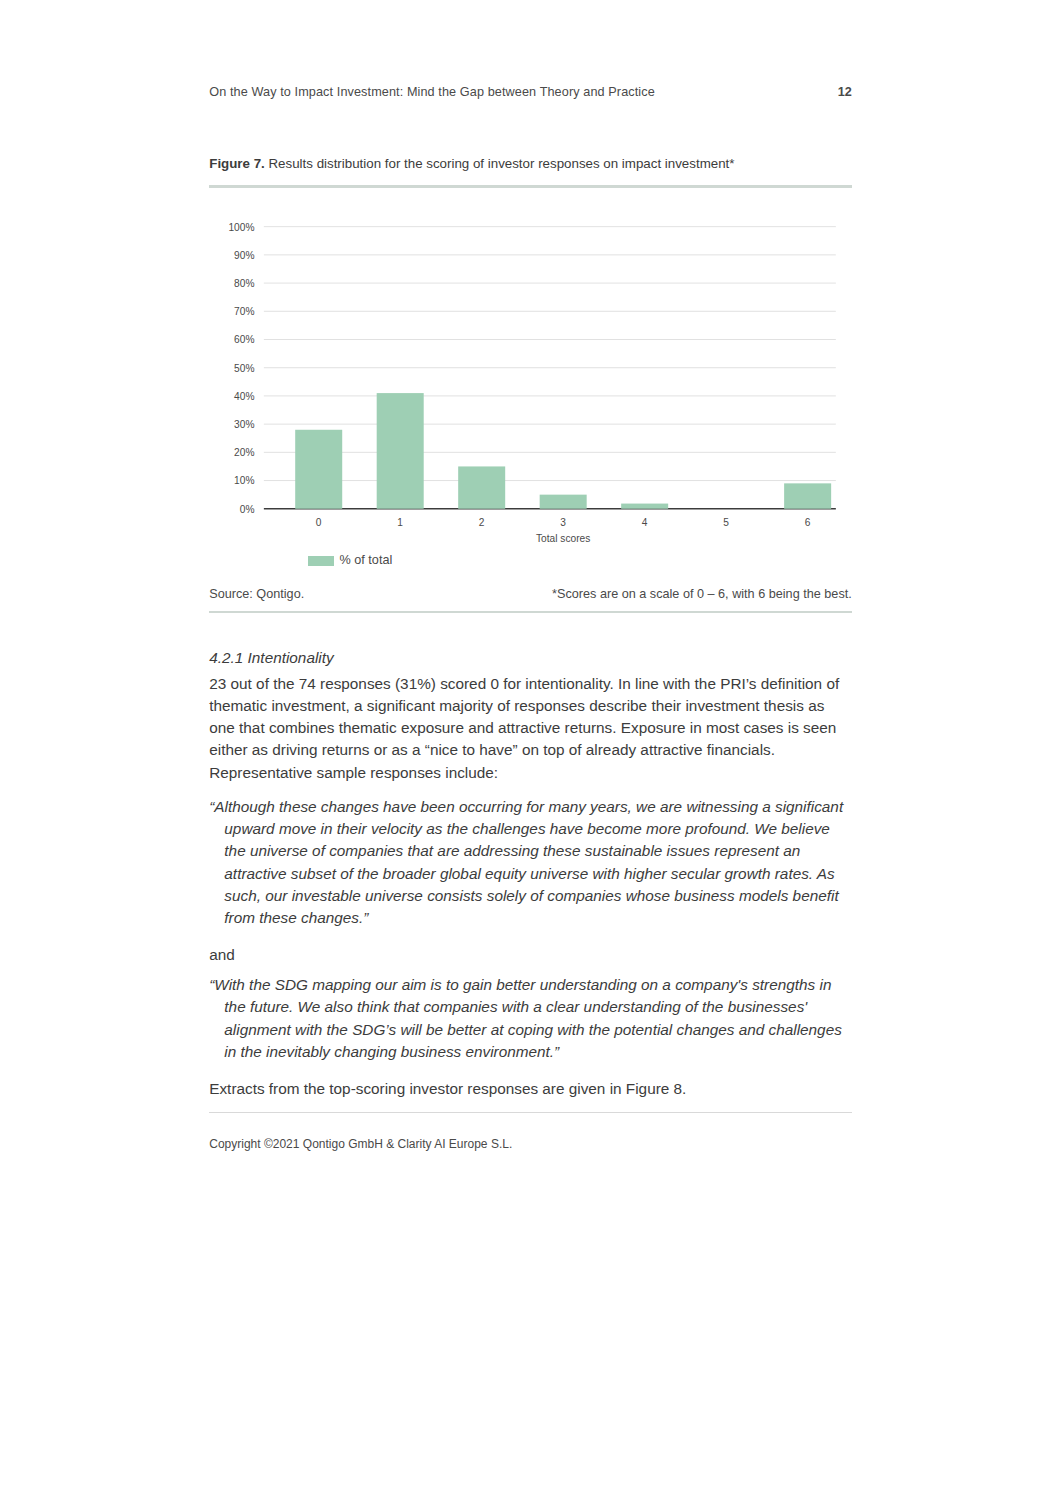On the Way to Impact Investment: Mind the Gap between Theory and Practice
12
Figure 7. Results distribution for the scoring of investor responses on impact investment*
100% 90% 80% 70% 60% 50% 40% 30% 20% 10% 0% 0 1 2 3 4 5 6 Total scores
% of total
Source: Qontigo.
*Scores are on a scale of 0 – 6, with 6 being the best.
4.2.1 Intentionality
23 out of the 74 responses (31%) scored 0 for intentionality. In line with the PRI’s definition of thematic investment, a significant majority of responses describe their investment thesis as one that combines thematic exposure and attractive returns. Exposure in most cases is seen either as driving returns or as a “nice to have” on top of already attractive financials. Representative sample responses include:
“Although these changes have been occurring for many years, we are witnessing a significant upward move in their velocity as the challenges have become more profound. We believe the universe of companies that are addressing these sustainable issues represent an attractive subset of the broader global equity universe with higher secular growth rates. As such, our investable universe consists solely of companies whose business models benefit from these changes.”
and
“With the SDG mapping our aim is to gain better understanding on a company's strengths in the future. We also think that companies with a clear understanding of the businesses' alignment with the SDG’s will be better at coping with the potential changes and challenges in the inevitably changing business environment.”
Extracts from the top-scoring investor responses are given in Figure 8.
Copyright ©2021 Qontigo GmbH & Clarity AI Europe S.L.